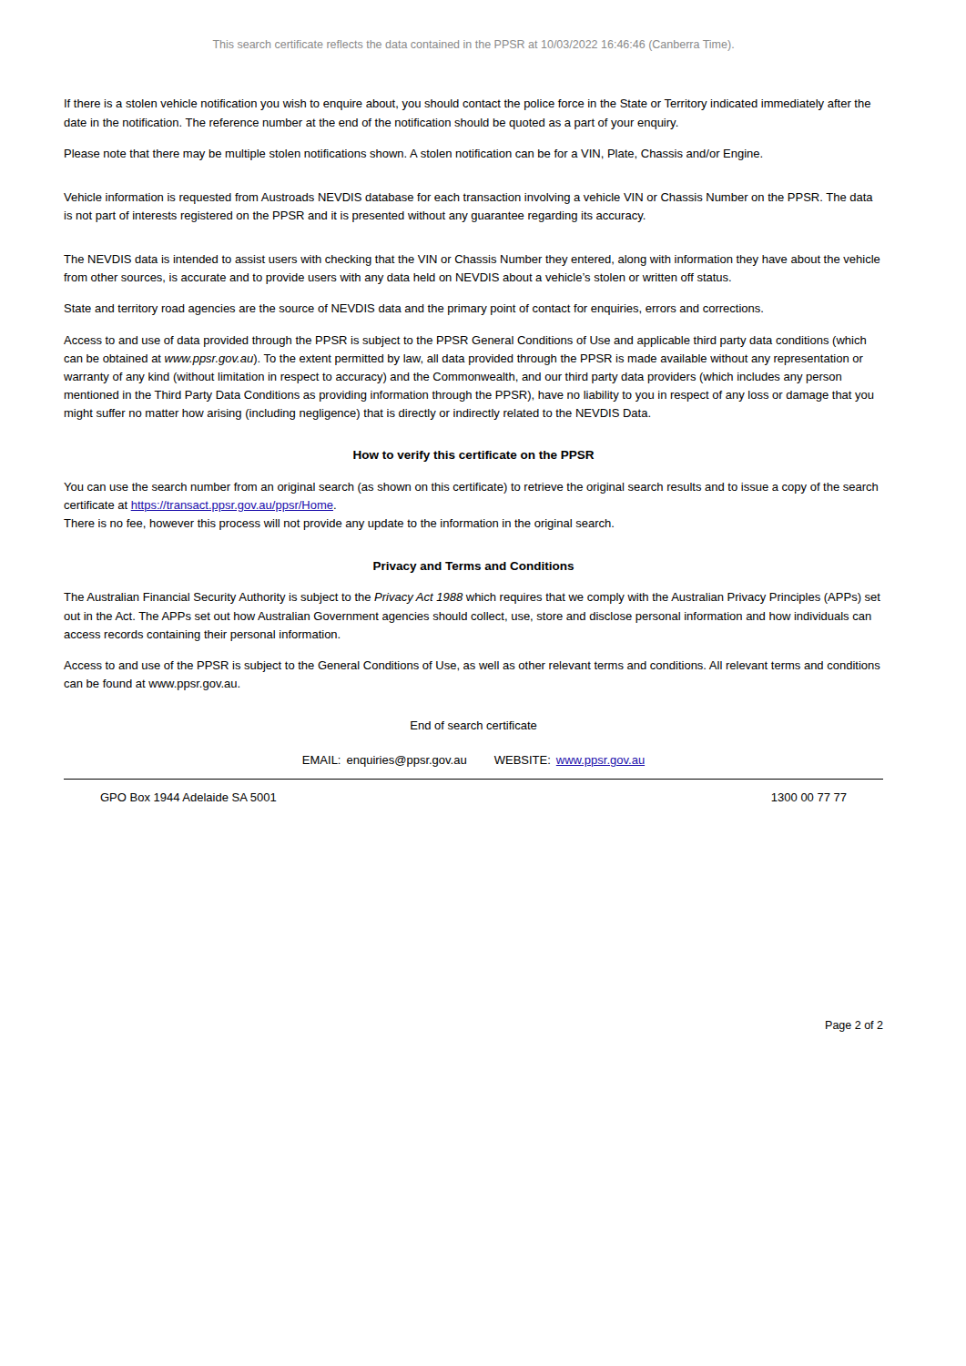This search certificate reflects the data contained in the PPSR at 10/03/2022 16:46:46 (Canberra Time).
If there is a stolen vehicle notification you wish to enquire about, you should contact the police force in the State or Territory indicated immediately after the date in the notification. The reference number at the end of the notification should be quoted as a part of your enquiry.
Please note that there may be multiple stolen notifications shown. A stolen notification can be for a VIN, Plate, Chassis and/or Engine.
Vehicle information is requested from Austroads NEVDIS database for each transaction involving a vehicle VIN or Chassis Number on the PPSR. The data is not part of interests registered on the PPSR and it is presented without any guarantee regarding its accuracy.
The NEVDIS data is intended to assist users with checking that the VIN or Chassis Number they entered, along with information they have about the vehicle from other sources, is accurate and to provide users with any data held on NEVDIS about a vehicle’s stolen or written off status.
State and territory road agencies are the source of NEVDIS data and the primary point of contact for enquiries, errors and corrections.
Access to and use of data provided through the PPSR is subject to the PPSR General Conditions of Use and applicable third party data conditions (which can be obtained at www.ppsr.gov.au). To the extent permitted by law, all data provided through the PPSR is made available without any representation or warranty of any kind (without limitation in respect to accuracy) and the Commonwealth, and our third party data providers (which includes any person mentioned in the Third Party Data Conditions as providing information through the PPSR), have no liability to you in respect of any loss or damage that you might suffer no matter how arising (including negligence) that is directly or indirectly related to the NEVDIS Data.
How to verify this certificate on the PPSR
You can use the search number from an original search (as shown on this certificate) to retrieve the original search results and to issue a copy of the search certificate at https://transact.ppsr.gov.au/ppsr/Home.
There is no fee, however this process will not provide any update to the information in the original search.
Privacy and Terms and Conditions
The Australian Financial Security Authority is subject to the Privacy Act 1988 which requires that we comply with the Australian Privacy Principles (APPs) set out in the Act. The APPs set out how Australian Government agencies should collect, use, store and disclose personal information and how individuals can access records containing their personal information.
Access to and use of the PPSR is subject to the General Conditions of Use, as well as other relevant terms and conditions. All relevant terms and conditions can be found at www.ppsr.gov.au.
End of search certificate
EMAIL: enquiries@ppsr.gov.au WEBSITE: www.ppsr.gov.au
GPO Box 1944 Adelaide SA 5001 1300 00 77 77
Page 2 of 2